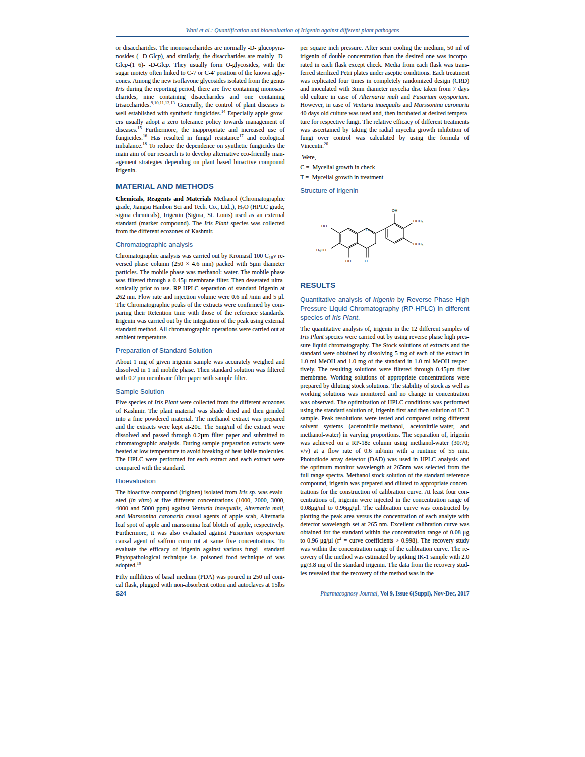Wani et al.: Quantification and bioevaluation of Irigenin against different plant pathogens
or disaccharides. The monosaccharides are normally -D- glucopyranosides ( -D-Glcp), and similarly, the disaccharides are mainly -D-Glcp-(1 6)- -D-Glcp. They usually form O-glycosides, with the sugar moiety often linked to C-7 or C-4' position of the known aglycones. Among the new isoflavone glycosides isolated from the genus Iris during the reporting period, there are five containing monosaccharides, nine containing disaccharides and one containing trisaccharides.9,10,11,12,13 Generally, the control of plant diseases is well established with synthetic fungicides.14 Especially apple growers usually adopt a zero tolerance policy towards management of diseases.15 Furthermore, the inappropriate and increased use of fungicides.16 Has resulted in fungal resistance17 and ecological imbalance.18 To reduce the dependence on synthetic fungicides the main aim of our research is to develop alternative eco-friendly management strategies depending on plant based bioactive compound Irigenin.
Material and Methods
Chemicals, Reagents and Materials Methanol (Chromatographic grade, Jiangsu Hanbon Sci and Tech. Co., Ltd.,), H2O (HPLC grade, sigma chemicals), Irigenin (Sigma, St. Louis) used as an external standard (marker compound). The Iris Plant species was collected from the different ecozones of Kashmir.
Chromatographic analysis
Chromatographic analysis was carried out by Kromasil 100 C18v reversed phase column (250 × 4.6 mm) packed with 5μm diameter particles. The mobile phase was methanol: water. The mobile phase was filtered through a 0.45μ membrane filter. Then deaerated ultrasonically prior to use. RP-HPLC separation of standard Irigenin at 262 nm. Flow rate and injection volume were 0.6 ml /min and 5 μl. The Chromatographic peaks of the extracts were confirmed by comparing their Retention time with those of the reference standards. Irigenin was carried out by the integration of the peak using external standard method. All chromatographic operations were carried out at ambient temperature.
Preparation of Standard Solution
About 1 mg of given irigenin sample was accurately weighed and dissolved in 1 ml mobile phase. Then standard solution was filtered with 0.2 μm membrane filter paper with sample filter.
Sample Solution
Five species of Iris Plant were collected from the different ecozones of Kashmir. The plant material was shade dried and then grinded into a fine powdered material. The methanol extract was prepared and the extracts were kept at-20c. The 5mg/ml of the extract were dissolved and passed through 0.2μm filter paper and submitted to chromatographic analysis. During sample preparation extracts were heated at low temperature to avoid breaking of heat labile molecules. The HPLC were performed for each extract and each extract were compared with the standard.
Bioevaluation
The bioactive compound (iriginen) isolated from Iris sp. was evaluated (in vitro) at five different concentrations (1000, 2000, 3000, 4000 and 5000 ppm) against Venturia inaequalis, Alternaria mali, and Marssonina caronaria causal agents of apple scab, Alternaria leaf spot of apple and marssonina leaf blotch of apple, respectively. Furthermore, it was also evaluated against Fusarium oxysporium causal agent of saffron corm rot at same five concentrations. To evaluate the efficacy of irigenin against various fungi standard Phytopathological technique i.e. poisoned food technique of was adopted.19
Fifty milliliters of basal medium (PDA) was poured in 250 ml conical flask, plugged with non-absorbent cotton and autoclaves at 15lbs per square inch pressure. After semi cooling the medium, 50 ml of irigenin of double concentration than the desired one was incorporated in each flask except check. Media from each flask was transferred sterilized Petri plates under aseptic conditions. Each treatment was replicated four times in completely randomized design (CRD) and inoculated with 3mm diameter mycelia disc taken from 7 days old culture in case of Alternaria mali and Fusarium oxysporium. However, in case of Venturia inaequalis and Marssonina caronaria 40 days old culture was used and, then incubated at desired temperature for respective fungi. The relative efficacy of different treatments was ascertained by taking the radial mycelia growth inhibition of fungi over control was calculated by using the formula of Vincentn.20
Were,
C = Mycelial growth in check
T = Mycelial growth in treatment
Structure of Irigenin
HO H3CO OH O O OCH3 OCH3 OH
Results
Quantitative analysis of Irigenin by Reverse Phase High Pressure Liquid Chromatography (RP-HPLC) in different species of Iris Plant.
The quantitative analysis of, irigenin in the 12 different samples of Iris Plant species were carried out by using reverse phase high pressure liquid chromatography. The Stock solutions of extracts and the standard were obtained by dissolving 5 mg of each of the extract in 1.0 ml MeOH and 1.0 mg of the standard in 1.0 ml MeOH respectively. The resulting solutions were filtered through 0.45μm filter membrane. Working solutions of appropriate concentrations were prepared by diluting stock solutions. The stability of stock as well as working solutions was monitored and no change in concentration was observed. The optimization of HPLC conditions was performed using the standard solution of, irigenin first and then solution of IC-3 sample. Peak resolutions were tested and compared using different solvent systems (acetonitrile-methanol, acetonitrile-water, and methanol-water) in varying proportions. The separation of, irigenin was achieved on a RP-18e column using methanol-water (30:70; v/v) at a flow rate of 0.6 ml/min with a runtime of 55 min. Photodiode array detector (DAD) was used in HPLC analysis and the optimum monitor wavelength at 265nm was selected from the full range spectra. Methanol stock solution of the standard reference compound, irigenin was prepared and diluted to appropriate concentrations for the construction of calibration curve. At least four concentrations of, irigenin were injected in the concentration range of 0.08μg/ml to 0.96μg/μl. The calibration curve was constructed by plotting the peak area versus the concentration of each analyte with detector wavelength set at 265 nm. Excellent calibration curve was obtained for the standard within the concentration range of 0.08 μg to 0.96 μg/μl (r2 = curve coefficients > 0.998). The recovery study was within the concentration range of the calibration curve. The recovery of the method was estimated by spiking IK-1 sample with 2.0 μg/3.8 mg of the standard irigenin. The data from the recovery studies revealed that the recovery of the method was in the
S24 Pharmacognosy Journal, Vol 9, Issue 6(Suppl), Nov-Dec, 2017